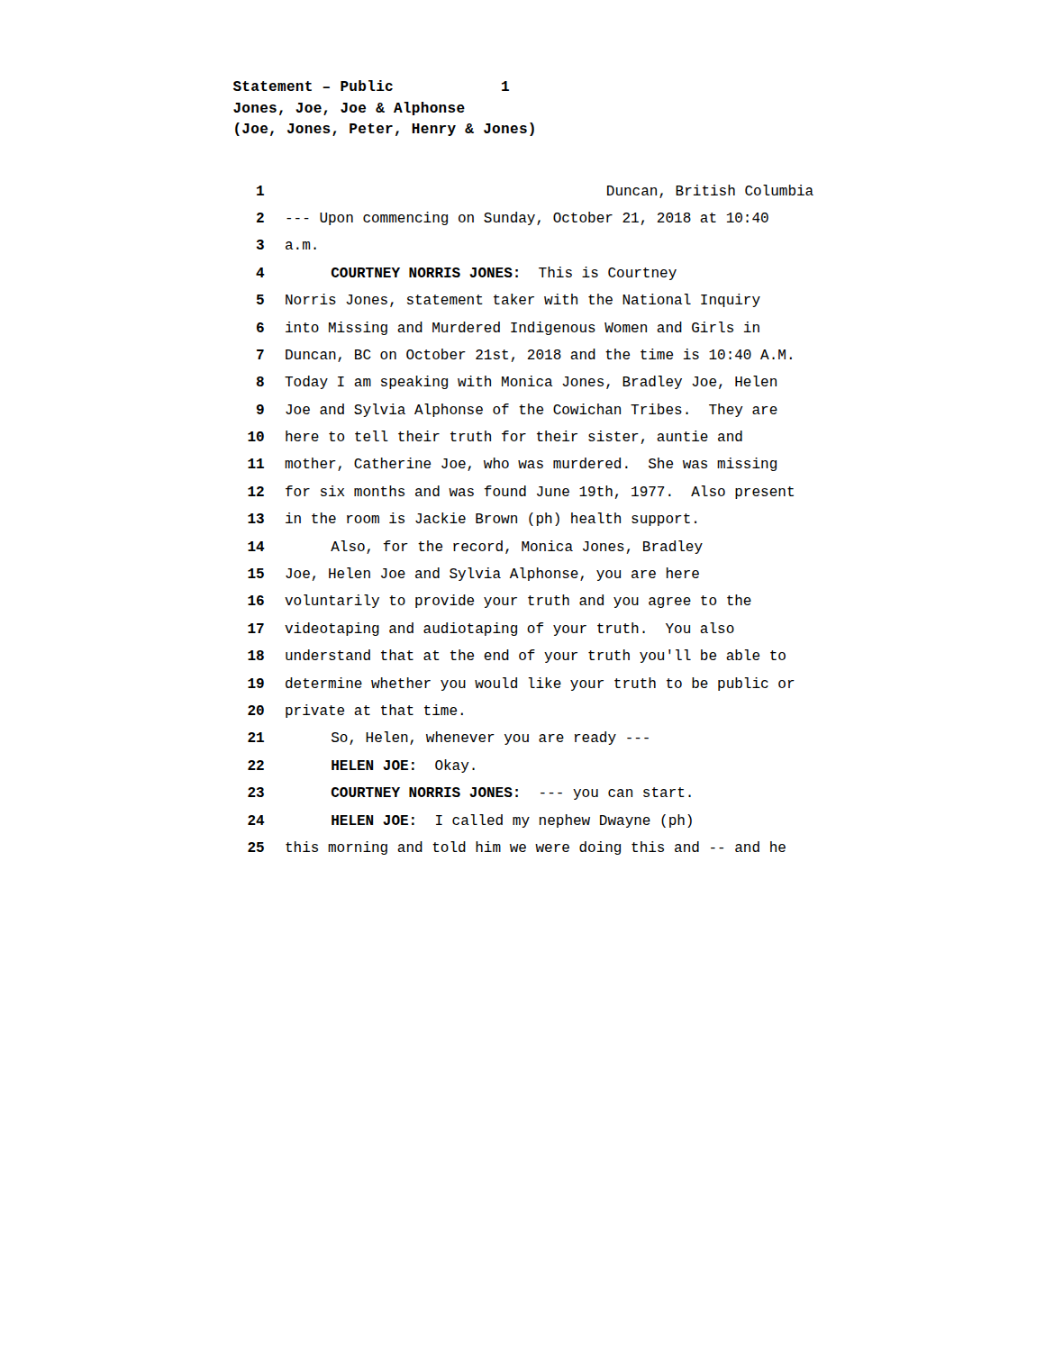Statement – Public 1 Jones, Joe, Joe & Alphonse (Joe, Jones, Peter, Henry & Jones)
Duncan, British Columbia
--- Upon commencing on Sunday, October 21, 2018 at 10:40
a.m.
COURTNEY NORRIS JONES: This is Courtney
Norris Jones, statement taker with the National Inquiry
into Missing and Murdered Indigenous Women and Girls in
Duncan, BC on October 21st, 2018 and the time is 10:40 A.M.
Today I am speaking with Monica Jones, Bradley Joe, Helen
Joe and Sylvia Alphonse of the Cowichan Tribes. They are
here to tell their truth for their sister, auntie and
mother, Catherine Joe, who was murdered. She was missing
for six months and was found June 19th, 1977. Also present
in the room is Jackie Brown (ph) health support.
Also, for the record, Monica Jones, Bradley
Joe, Helen Joe and Sylvia Alphonse, you are here
voluntarily to provide your truth and you agree to the
videotaping and audiotaping of your truth. You also
understand that at the end of your truth you'll be able to
determine whether you would like your truth to be public or
private at that time.
So, Helen, whenever you are ready ---
HELEN JOE: Okay.
COURTNEY NORRIS JONES: --- you can start.
HELEN JOE: I called my nephew Dwayne (ph)
this morning and told him we were doing this and -- and he